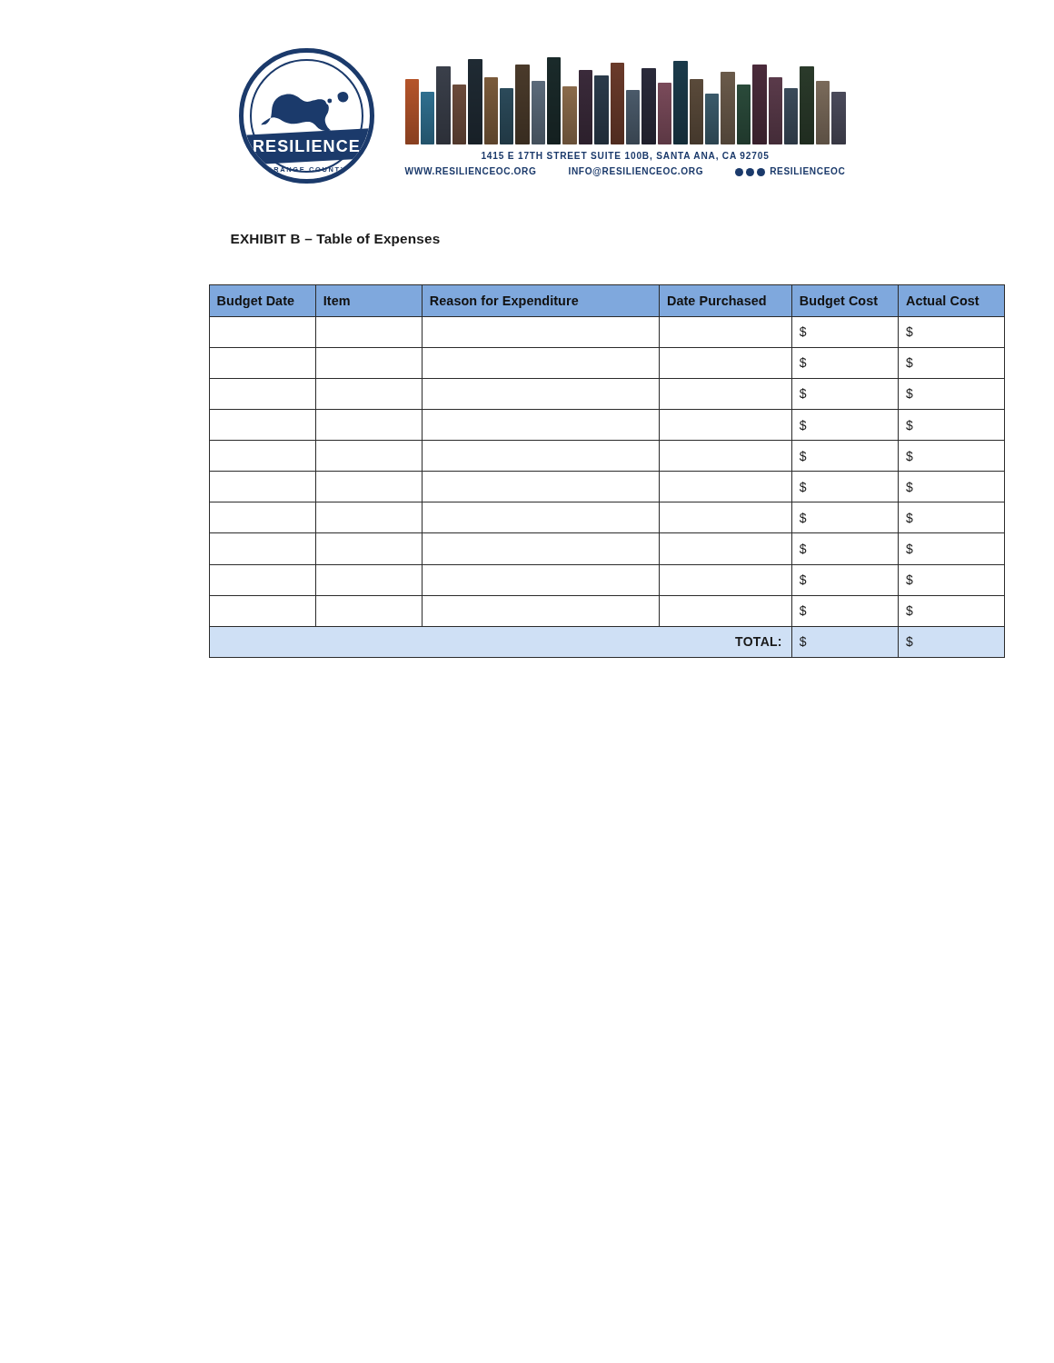RESILIENCE
ORANGE COUNTY
1415 E 17TH STREET SUITE 100B, SANTA ANA, CA 92705
WWW.RESILIENCEOC.ORG
INFO@RESILIENCEOC.ORG
RESILIENCEOC
EXHIBIT B – Table of Expenses
| Budget Date | Item | Reason for Expenditure | Date Purchased | Budget Cost | Actual Cost |
| --- | --- | --- | --- | --- | --- |
| TOTAL: | | |